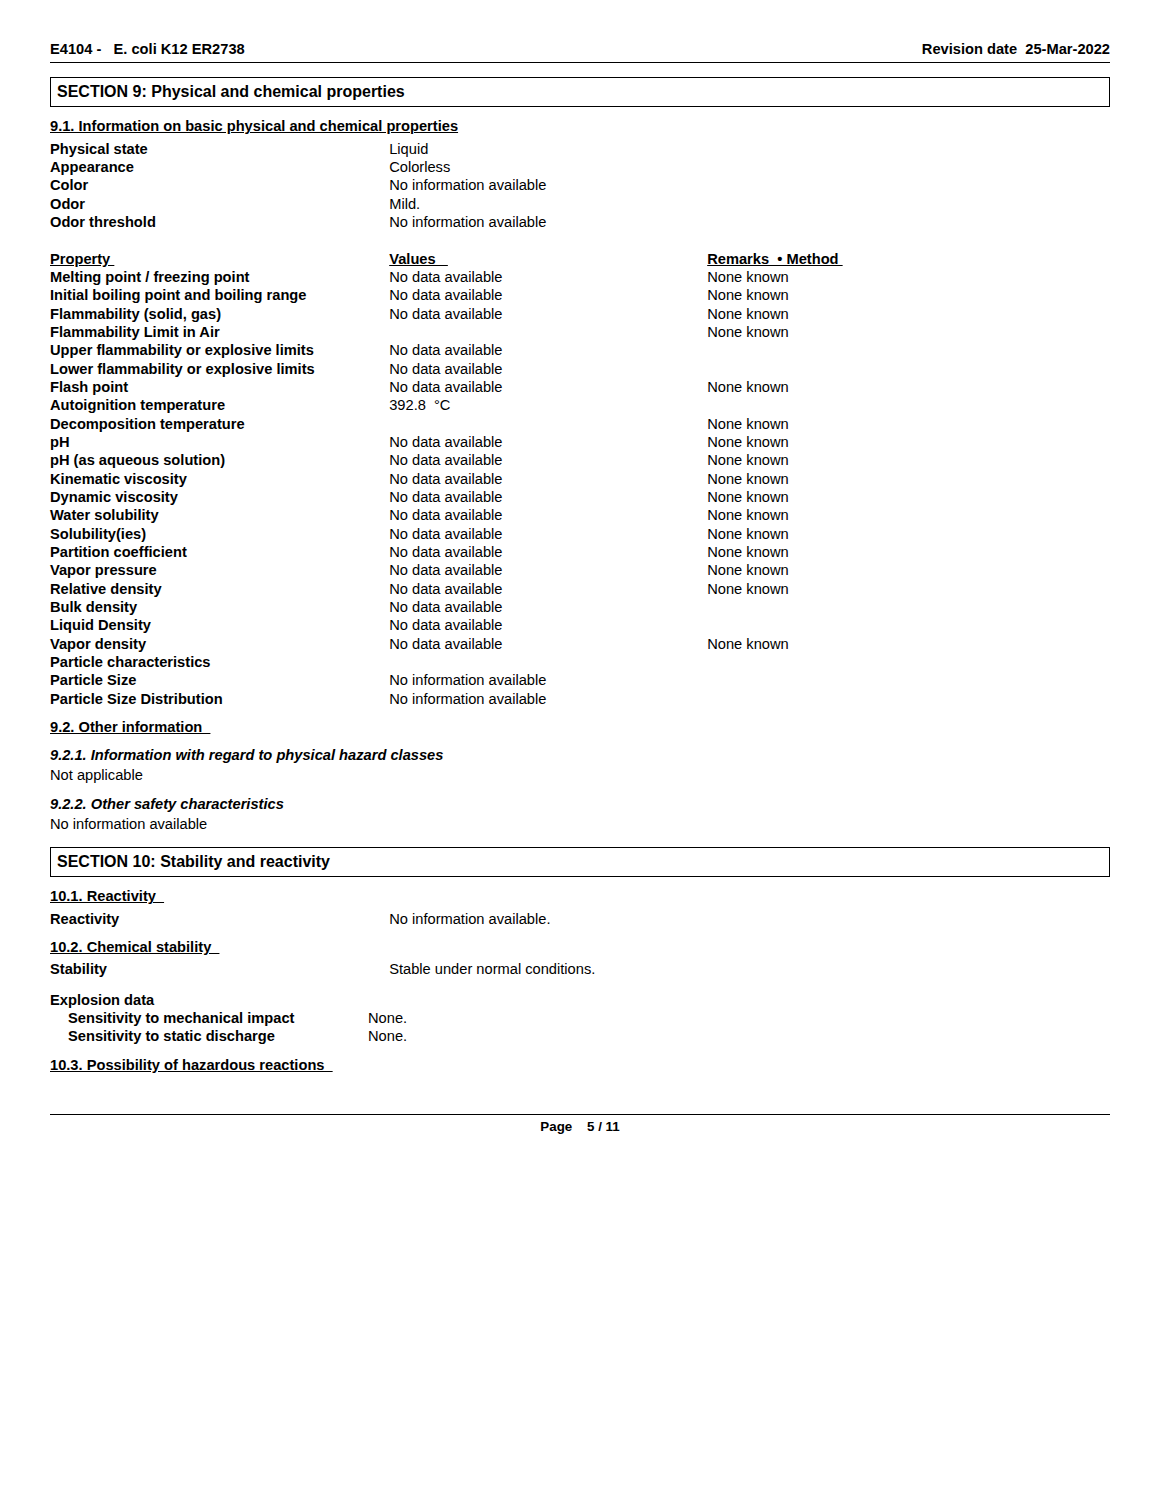E4104 - E. coli K12 ER2738 Revision date 25-Mar-2022
SECTION 9: Physical and chemical properties
9.1. Information on basic physical and chemical properties
| Physical state | Liquid |
| Appearance | Colorless |
| Color | No information available |
| Odor | Mild. |
| Odor threshold | No information available |
| Property | Values | Remarks • Method |
| Melting point / freezing point | No data available | None known |
| Initial boiling point and boiling range | No data available | None known |
| Flammability (solid, gas) | No data available | None known |
| Flammability Limit in Air | | None known |
| Upper flammability or explosive limits | No data available | |
| Lower flammability or explosive limits | No data available | |
| Flash point | No data available | None known |
| Autoignition temperature | 392.8 °C | |
| Decomposition temperature | | None known |
| pH | No data available | None known |
| pH (as aqueous solution) | No data available | None known |
| Kinematic viscosity | No data available | None known |
| Dynamic viscosity | No data available | None known |
| Water solubility | No data available | None known |
| Solubility(ies) | No data available | None known |
| Partition coefficient | No data available | None known |
| Vapor pressure | No data available | None known |
| Relative density | No data available | None known |
| Bulk density | No data available | |
| Liquid Density | No data available | |
| Vapor density | No data available | None known |
| Particle characteristics | | |
| Particle Size | No information available | |
| Particle Size Distribution | No information available | |
9.2. Other information
9.2.1. Information with regard to physical hazard classes
Not applicable
9.2.2. Other safety characteristics
No information available
SECTION 10: Stability and reactivity
10.1. Reactivity
Reactivity
No information available.
10.2. Chemical stability
Stability
Stable under normal conditions.
Explosion data
Sensitivity to mechanical impact
None.
Sensitivity to static discharge
None.
10.3. Possibility of hazardous reactions
Page 5 / 11